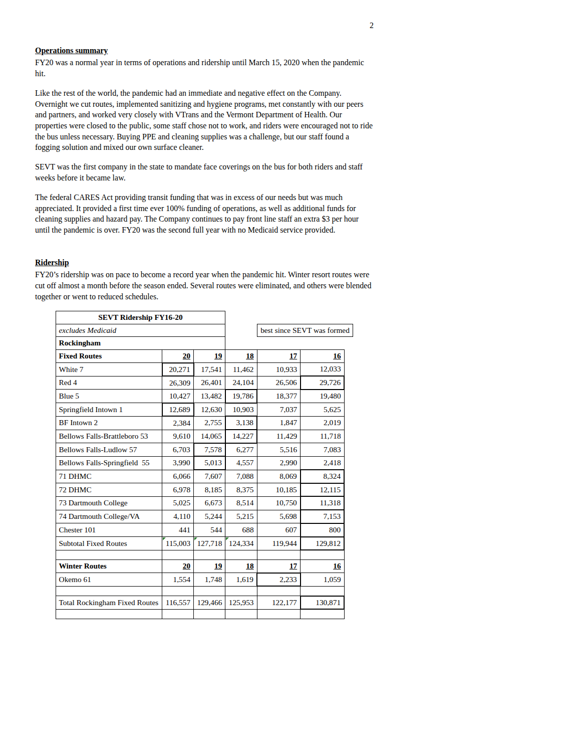2
Operations summary
FY20 was a normal year in terms of operations and ridership until March 15, 2020 when the pandemic hit.
Like the rest of the world, the pandemic had an immediate and negative effect on the Company. Overnight we cut routes, implemented sanitizing and hygiene programs, met constantly with our peers and partners, and worked very closely with VTrans and the Vermont Department of Health. Our properties were closed to the public, some staff chose not to work, and riders were encouraged not to ride the bus unless necessary. Buying PPE and cleaning supplies was a challenge, but our staff found a fogging solution and mixed our own surface cleaner.
SEVT was the first company in the state to mandate face coverings on the bus for both riders and staff weeks before it became law.
The federal CARES Act providing transit funding that was in excess of our needs but was much appreciated. It provided a first time ever 100% funding of operations, as well as additional funds for cleaning supplies and hazard pay. The Company continues to pay front line staff an extra $3 per hour until the pandemic is over. FY20 was the second full year with no Medicaid service provided.
Ridership
FY20’s ridership was on pace to become a record year when the pandemic hit. Winter resort routes were cut off almost a month before the season ended. Several routes were eliminated, and others were blended together or went to reduced schedules.
| SEVT Ridership FY16-20 | | | | |
| excludes Medicaid | | best since SEVT was formed |
| Rockingham | | | | |
| Fixed Routes | 20 | 19 | 18 | 17 | 16 | |
| White 7 | 20,271 | 17,541 | 11,462 | 10,933 | 12,033 | |
| Red 4 | 26,309 | 26,401 | 24,104 | 26,506 | 29,726 | |
| Blue 5 | 10,427 | 13,482 | 19,786 | 18,377 | 19,480 | |
| Springfield Intown 1 | 12,689 | 12,630 | 10,903 | 7,037 | 5,625 | |
| BF Intown 2 | 2,384 | 2,755 | 3,138 | 1,847 | 2,019 | |
| Bellows Falls-Brattleboro 53 | 9,610 | 14,065 | 14,227 | 11,429 | 11,718 | |
| Bellows Falls-Ludlow 57 | 6,703 | 7,578 | 6,277 | 5,516 | 7,083 | |
| Bellows Falls-Springfield 55 | 3,990 | 5,013 | 4,557 | 2,990 | 2,418 | |
| 71 DHMC | 6,066 | 7,607 | 7,088 | 8,069 | 8,324 | |
| 72 DHMC | 6,978 | 8,185 | 8,375 | 10,185 | 12,115 | |
| 73 Dartmouth College | 5,025 | 6,673 | 8,514 | 10,750 | 11,318 | |
| 74 Dartmouth College/VA | 4,110 | 5,244 | 5,215 | 5,698 | 7,153 | |
| Chester 101 | 441 | 544 | 688 | 607 | 800 | |
| Subtotal Fixed Routes | 115,003 | 127,718 | 124,334 | 119,944 | 129,812 | |
| Winter Routes | 20 | 19 | 18 | 17 | 16 | |
| Okemo 61 | 1,554 | 1,748 | 1,619 | 2,233 | 1,059 | |
| Total Rockingham Fixed Routes | 116,557 | 129,466 | 125,953 | 122,177 | 130,871 | |